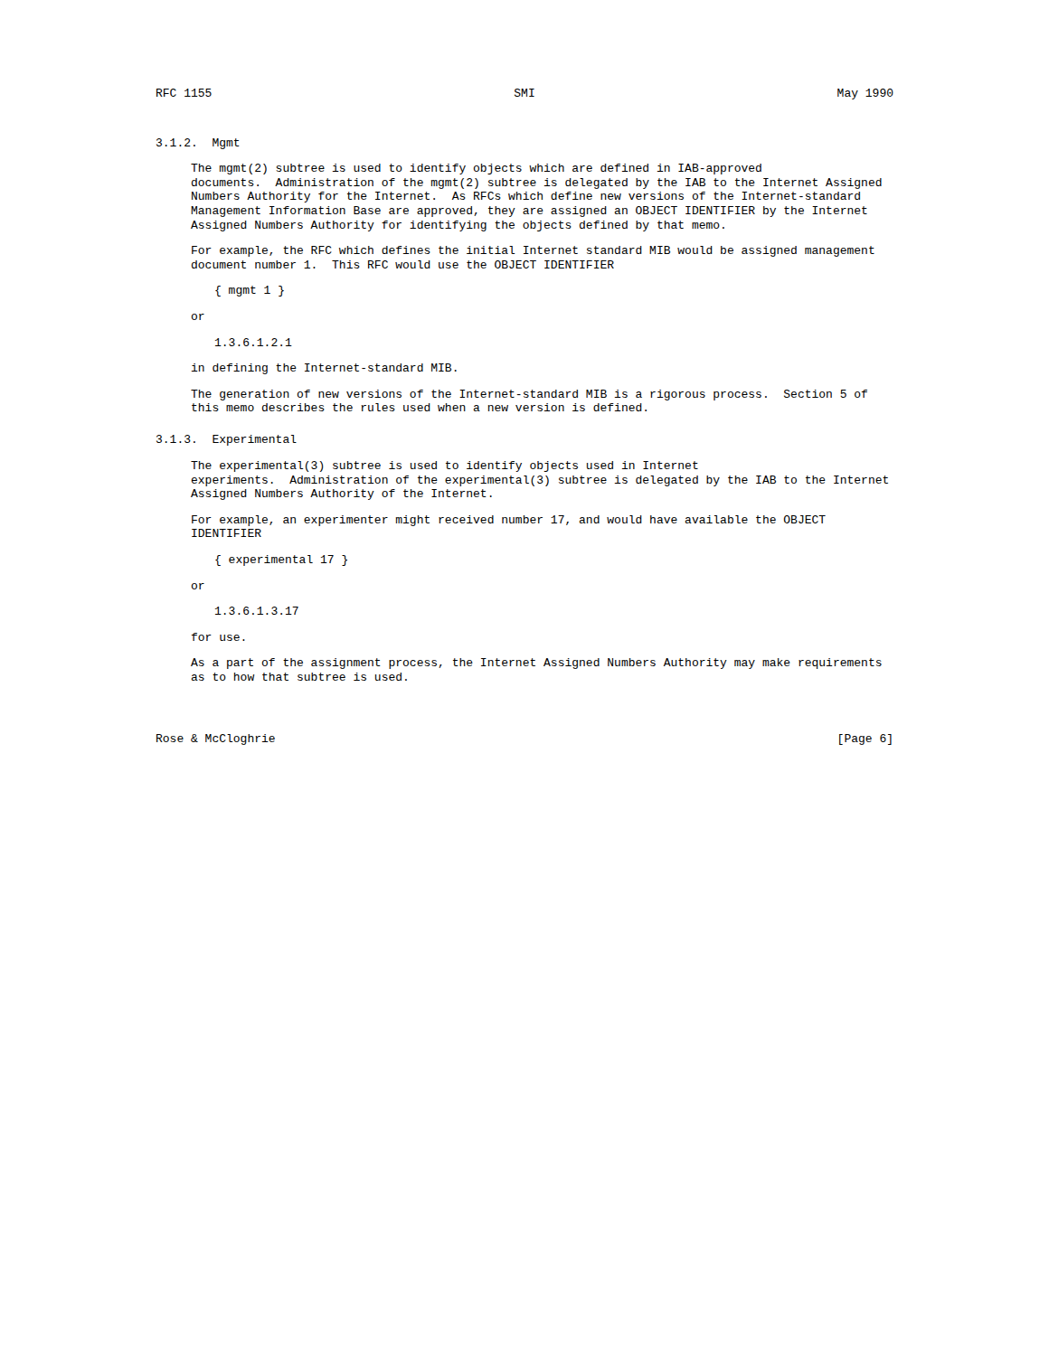RFC 1155 SMI May 1990
3.1.2. Mgmt
The mgmt(2) subtree is used to identify objects which are defined in IAB-approved documents. Administration of the mgmt(2) subtree is delegated by the IAB to the Internet Assigned Numbers Authority for the Internet. As RFCs which define new versions of the Internet-standard Management Information Base are approved, they are assigned an OBJECT IDENTIFIER by the Internet Assigned Numbers Authority for identifying the objects defined by that memo.
For example, the RFC which defines the initial Internet standard MIB would be assigned management document number 1. This RFC would use the OBJECT IDENTIFIER
{ mgmt 1 }
or
1.3.6.1.2.1
in defining the Internet-standard MIB.
The generation of new versions of the Internet-standard MIB is a rigorous process. Section 5 of this memo describes the rules used when a new version is defined.
3.1.3. Experimental
The experimental(3) subtree is used to identify objects used in Internet experiments. Administration of the experimental(3) subtree is delegated by the IAB to the Internet Assigned Numbers Authority of the Internet.
For example, an experimenter might received number 17, and would have available the OBJECT IDENTIFIER
{ experimental 17 }
or
1.3.6.1.3.17
for use.
As a part of the assignment process, the Internet Assigned Numbers Authority may make requirements as to how that subtree is used.
Rose & McCloghrie [Page 6]